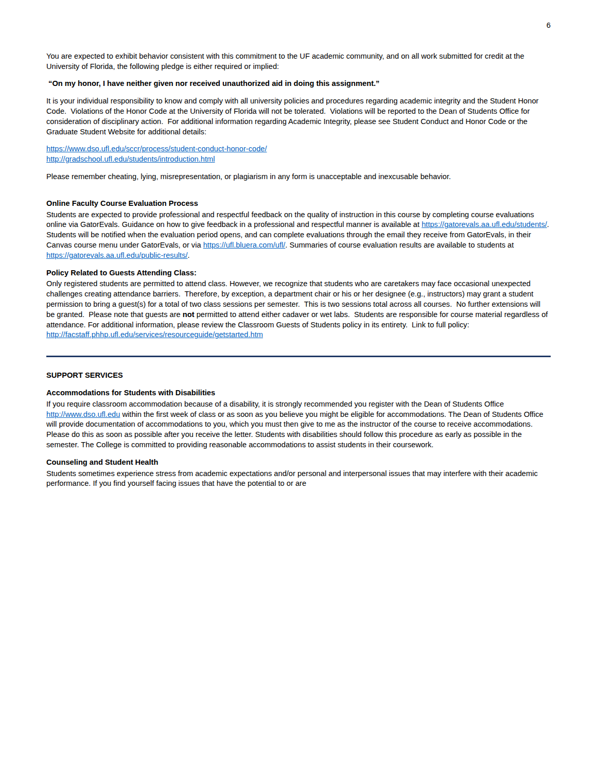6
You are expected to exhibit behavior consistent with this commitment to the UF academic community, and on all work submitted for credit at the University of Florida, the following pledge is either required or implied:
“On my honor, I have neither given nor received unauthorized aid in doing this assignment.”
It is your individual responsibility to know and comply with all university policies and procedures regarding academic integrity and the Student Honor Code. Violations of the Honor Code at the University of Florida will not be tolerated. Violations will be reported to the Dean of Students Office for consideration of disciplinary action. For additional information regarding Academic Integrity, please see Student Conduct and Honor Code or the Graduate Student Website for additional details:
https://www.dso.ufl.edu/sccr/process/student-conduct-honor-code/ http://gradschool.ufl.edu/students/introduction.html
Please remember cheating, lying, misrepresentation, or plagiarism in any form is unacceptable and inexcusable behavior.
Online Faculty Course Evaluation Process
Students are expected to provide professional and respectful feedback on the quality of instruction in this course by completing course evaluations online via GatorEvals. Guidance on how to give feedback in a professional and respectful manner is available at https://gatorevals.aa.ufl.edu/students/. Students will be notified when the evaluation period opens, and can complete evaluations through the email they receive from GatorEvals, in their Canvas course menu under GatorEvals, or via https://ufl.bluera.com/ufl/. Summaries of course evaluation results are available to students at https://gatorevals.aa.ufl.edu/public-results/.
Policy Related to Guests Attending Class:
Only registered students are permitted to attend class. However, we recognize that students who are caretakers may face occasional unexpected challenges creating attendance barriers. Therefore, by exception, a department chair or his or her designee (e.g., instructors) may grant a student permission to bring a guest(s) for a total of two class sessions per semester. This is two sessions total across all courses. No further extensions will be granted. Please note that guests are not permitted to attend either cadaver or wet labs. Students are responsible for course material regardless of attendance. For additional information, please review the Classroom Guests of Students policy in its entirety. Link to full policy: http://facstaff.phhp.ufl.edu/services/resourceguide/getstarted.htm
SUPPORT SERVICES
Accommodations for Students with Disabilities
If you require classroom accommodation because of a disability, it is strongly recommended you register with the Dean of Students Office http://www.dso.ufl.edu within the first week of class or as soon as you believe you might be eligible for accommodations. The Dean of Students Office will provide documentation of accommodations to you, which you must then give to me as the instructor of the course to receive accommodations. Please do this as soon as possible after you receive the letter. Students with disabilities should follow this procedure as early as possible in the semester. The College is committed to providing reasonable accommodations to assist students in their coursework.
Counseling and Student Health
Students sometimes experience stress from academic expectations and/or personal and interpersonal issues that may interfere with their academic performance. If you find yourself facing issues that have the potential to or are